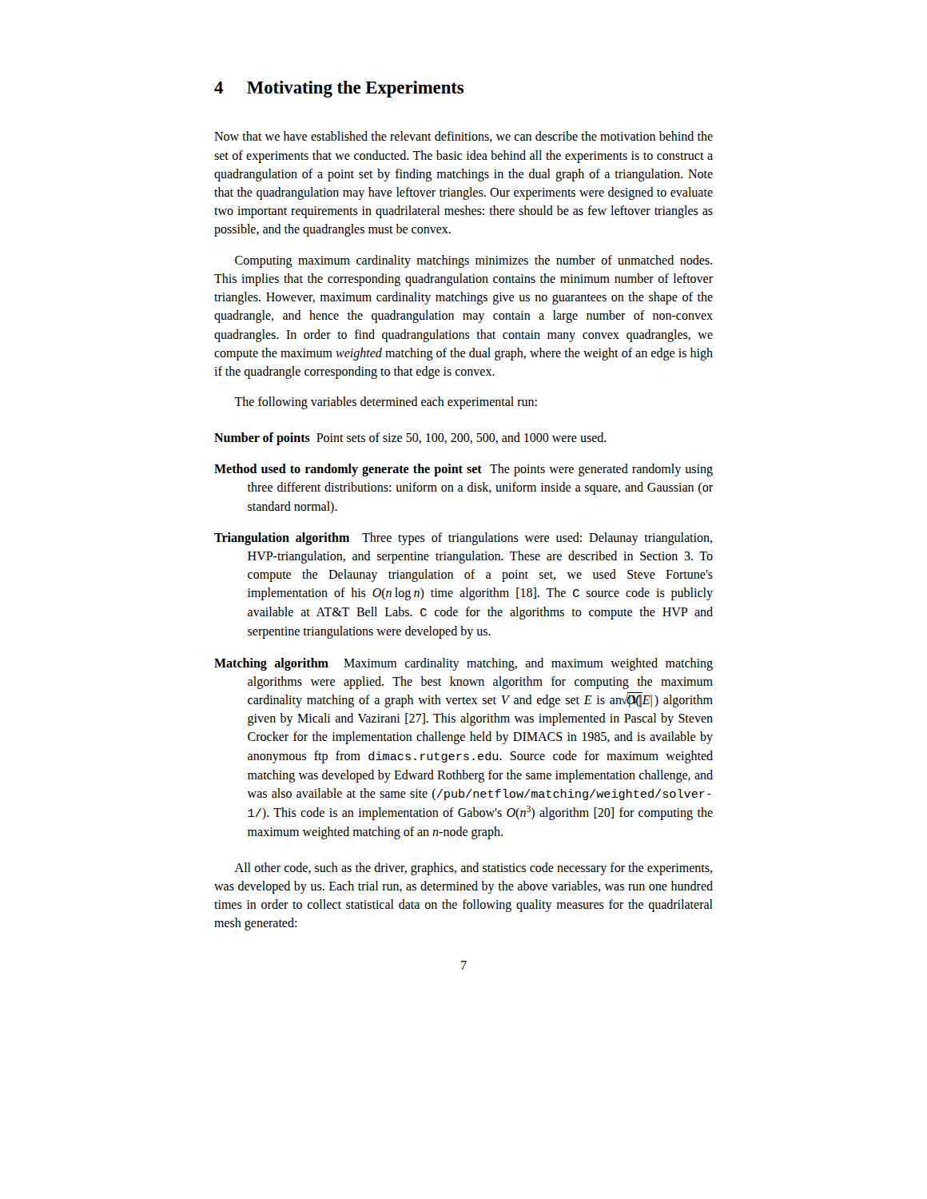4 Motivating the Experiments
Now that we have established the relevant definitions, we can describe the motivation behind the set of experiments that we conducted. The basic idea behind all the experiments is to construct a quadrangulation of a point set by finding matchings in the dual graph of a triangulation. Note that the quadrangulation may have leftover triangles. Our experiments were designed to evaluate two important requirements in quadrilateral meshes: there should be as few leftover triangles as possible, and the quadrangles must be convex.
Computing maximum cardinality matchings minimizes the number of unmatched nodes. This implies that the corresponding quadrangulation contains the minimum number of leftover triangles. However, maximum cardinality matchings give us no guarantees on the shape of the quadrangle, and hence the quadrangulation may contain a large number of non-convex quadrangles. In order to find quadrangulations that contain many convex quadrangles, we compute the maximum weighted matching of the dual graph, where the weight of an edge is high if the quadrangle corresponding to that edge is convex.
The following variables determined each experimental run:
Number of points Point sets of size 50, 100, 200, 500, and 1000 were used.
Method used to randomly generate the point set The points were generated randomly using three different distributions: uniform on a disk, uniform inside a square, and Gaussian (or standard normal).
Triangulation algorithm Three types of triangulations were used: Delaunay triangulation, HVP-triangulation, and serpentine triangulation. These are described in Section 3. To compute the Delaunay triangulation of a point set, we used Steve Fortune's implementation of his O(n log n) time algorithm [18]. The C source code is publicly available at AT&T Bell Labs. C code for the algorithms to compute the HVP and serpentine triangulations were developed by us.
Matching algorithm Maximum cardinality matching, and maximum weighted matching algorithms were applied. The best known algorithm for computing the maximum cardinality matching of a graph with vertex set V and edge set E is an O(|E|√|V|) algorithm given by Micali and Vazirani [27]. This algorithm was implemented in Pascal by Steven Crocker for the implementation challenge held by DIMACS in 1985, and is available by anonymous ftp from dimacs.rutgers.edu. Source code for maximum weighted matching was developed by Edward Rothberg for the same implementation challenge, and was also available at the same site (/pub/netflow/matching/weighted/solver-1/). This code is an implementation of Gabow's O(n3) algorithm [20] for computing the maximum weighted matching of an n-node graph.
All other code, such as the driver, graphics, and statistics code necessary for the experiments, was developed by us. Each trial run, as determined by the above variables, was run one hundred times in order to collect statistical data on the following quality measures for the quadrilateral mesh generated:
7